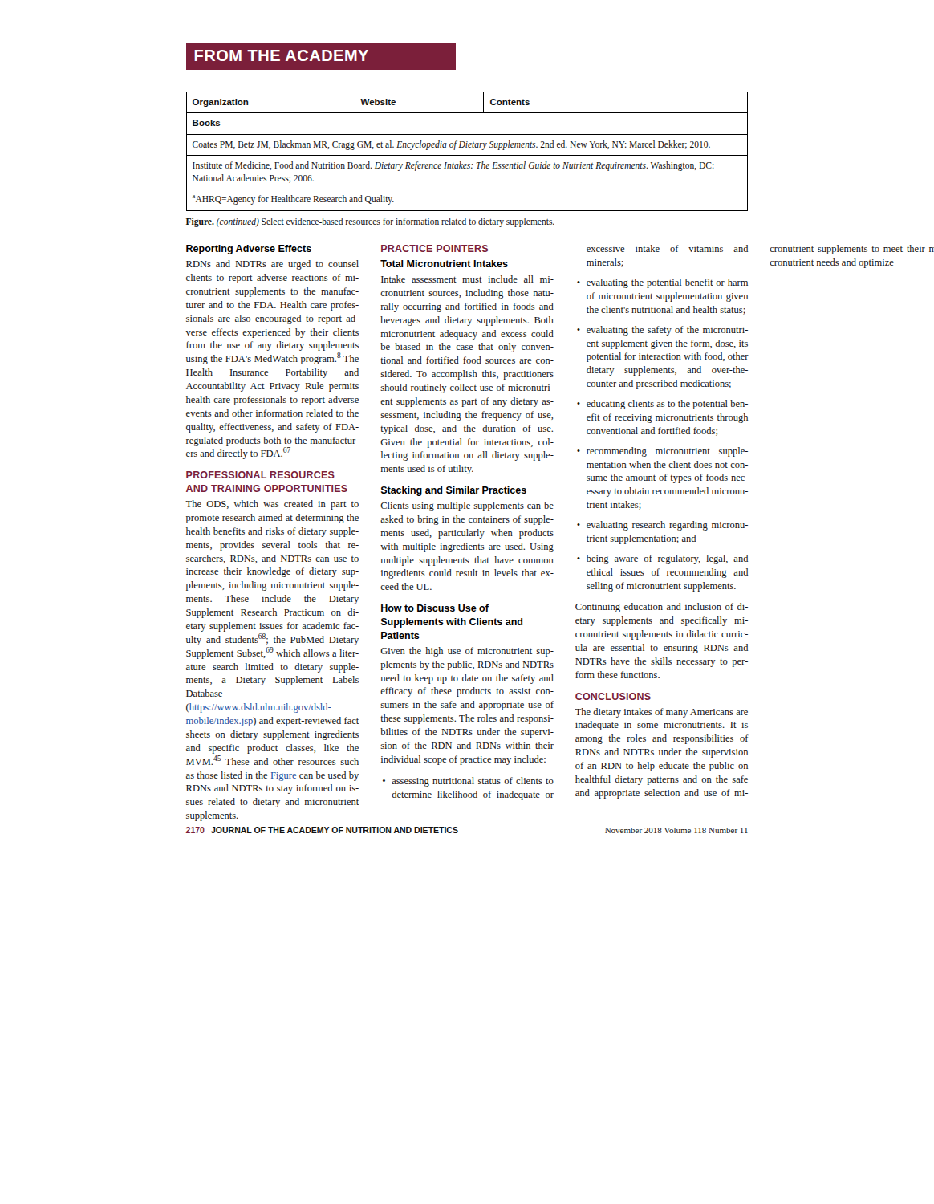FROM THE ACADEMY
| Organization | Website | Contents |
| --- | --- | --- |
| Books |
| Coates PM, Betz JM, Blackman MR, Cragg GM, et al. Encyclopedia of Dietary Supplements . 2nd ed. New York, NY: Marcel Dekker; 2010. |
| Institute of Medicine, Food and Nutrition Board. Dietary Reference Intakes: The Essential Guide to Nutrient Requirements . Washington, DC: National Academies Press; 2006. |
| a AHRQ=Agency for Healthcare Research and Quality. |
Figure. (continued) Select evidence-based resources for information related to dietary supplements.
Reporting Adverse Effects
RDNs and NDTRs are urged to counsel clients to report adverse reactions of micronutrient supplements to the manufacturer and to the FDA. Health care professionals are also encouraged to report adverse effects experienced by their clients from the use of any dietary supplements using the FDA's MedWatch program.8 The Health Insurance Portability and Accountability Act Privacy Rule permits health care professionals to report adverse events and other information related to the quality, effectiveness, and safety of FDA-regulated products both to the manufacturers and directly to FDA.67
Professional Resources and Training Opportunities
The ODS, which was created in part to promote research aimed at determining the health benefits and risks of dietary supplements, provides several tools that researchers, RDNs, and NDTRs can use to increase their knowledge of dietary supplements, including micronutrient supplements. These include the Dietary Supplement Research Practicum on dietary supplement issues for academic faculty and students68; the PubMed Dietary Supplement Subset,69 which allows a literature search limited to dietary supplements, a Dietary Supplement Labels Database (https://www.dsld.nlm.nih.gov/dsld-mobile/index.jsp) and expert-reviewed fact sheets on dietary supplement ingredients and specific product classes, like the MVM.45 These and other resources such as those listed in the Figure can be used by RDNs and NDTRs to stay informed on issues related to dietary and micronutrient supplements.
Practice Pointers
Total Micronutrient Intakes
Intake assessment must include all micronutrient sources, including those naturally occurring and fortified in foods and beverages and dietary supplements. Both micronutrient adequacy and excess could be biased in the case that only conventional and fortified food sources are considered. To accomplish this, practitioners should routinely collect use of micronutrient supplements as part of any dietary assessment, including the frequency of use, typical dose, and the duration of use. Given the potential for interactions, collecting information on all dietary supplements used is of utility.
Stacking and Similar Practices
Clients using multiple supplements can be asked to bring in the containers of supplements used, particularly when products with multiple ingredients are used. Using multiple supplements that have common ingredients could result in levels that exceed the UL.
How to Discuss Use of Supplements with Clients and Patients
Given the high use of micronutrient supplements by the public, RDNs and NDTRs need to keep up to date on the safety and efficacy of these products to assist consumers in the safe and appropriate use of these supplements. The roles and responsibilities of the NDTRs under the supervision of the RDN and RDNs within their individual scope of practice may include:
assessing nutritional status of clients to determine likelihood of inadequate or excessive intake of vitamins and minerals;
evaluating the potential benefit or harm of micronutrient supplementation given the client's nutritional and health status;
evaluating the safety of the micronutrient supplement given the form, dose, its potential for interaction with food, other dietary supplements, and over-the-counter and prescribed medications;
educating clients as to the potential benefit of receiving micronutrients through conventional and fortified foods;
recommending micronutrient supplementation when the client does not consume the amount of types of foods necessary to obtain recommended micronutrient intakes;
evaluating research regarding micronutrient supplementation; and
being aware of regulatory, legal, and ethical issues of recommending and selling of micronutrient supplements.
Continuing education and inclusion of dietary supplements and specifically micronutrient supplements in didactic curricula are essential to ensuring RDNs and NDTRs have the skills necessary to perform these functions.
Conclusions
The dietary intakes of many Americans are inadequate in some micronutrients. It is among the roles and responsibilities of RDNs and NDTRs under the supervision of an RDN to help educate the public on healthful dietary patterns and on the safe and appropriate selection and use of micronutrient supplements to meet their micronutrient needs and optimize
2170 JOURNAL OF THE ACADEMY OF NUTRITION AND DIETETICS
November 2018 Volume 118 Number 11